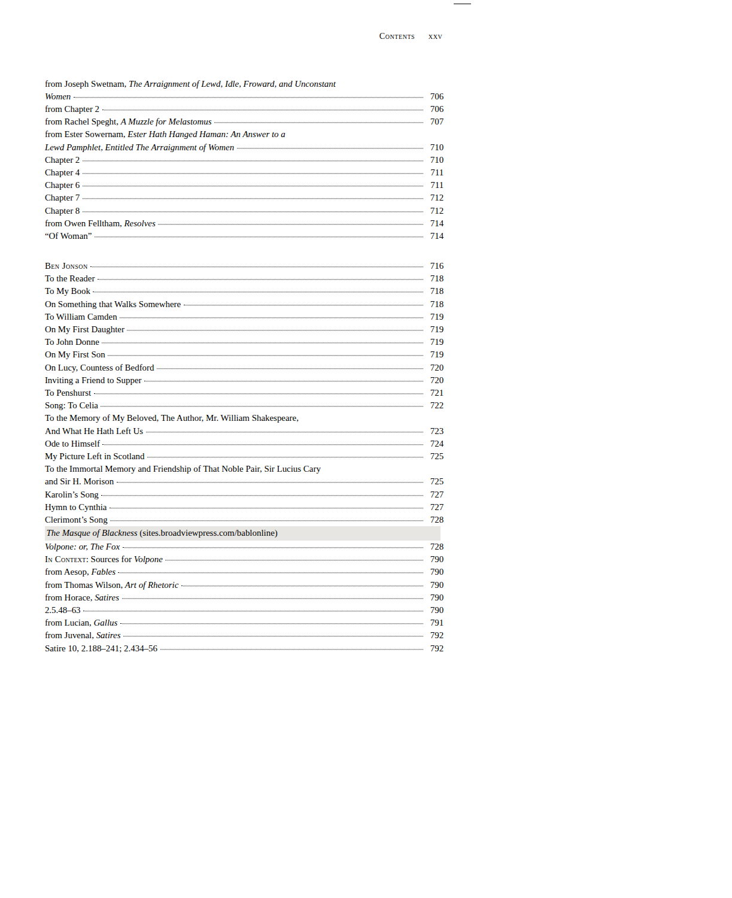Contents xxv
from Joseph Swetnam, The Arraignment of Lewd, Idle, Froward, and Unconstant
Women 706
from Chapter 2 706
from Rachel Speght, A Muzzle for Melastomus 707
from Ester Sowernam, Ester Hath Hanged Haman: An Answer to a
Lewd Pamphlet, Entitled The Arraignment of Women 710
Chapter 2 710
Chapter 4 711
Chapter 6 711
Chapter 7 712
Chapter 8 712
from Owen Felltham, Resolves 714
“Of Woman” 714
Ben Jonson 716
To the Reader 718
To My Book 718
On Something that Walks Somewhere 718
To William Camden 719
On My First Daughter 719
To John Donne 719
On My First Son 719
On Lucy, Countess of Bedford 720
Inviting a Friend to Supper 720
To Penshurst 721
Song: To Celia 722
To the Memory of My Beloved, The Author, Mr. William Shakespeare,
And What He Hath Left Us 723
Ode to Himself 724
My Picture Left in Scotland 725
To the Immortal Memory and Friendship of That Noble Pair, Sir Lucius Cary
and Sir H. Morison 725
Karolin’s Song 727
Hymn to Cynthia 727
Clerimont’s Song 728
The Masque of Blackness (sites.broadviewpress.com/bablonline)
Volpone: or, The Fox 728
In Context: Sources for Volpone 790
from Aesop, Fables 790
from Thomas Wilson, Art of Rhetoric 790
from Horace, Satires 790
2.5.48–63 790
from Lucian, Gallus 791
from Juvenal, Satires 792
Satire 10, 2.188–241; 2.434–56 792